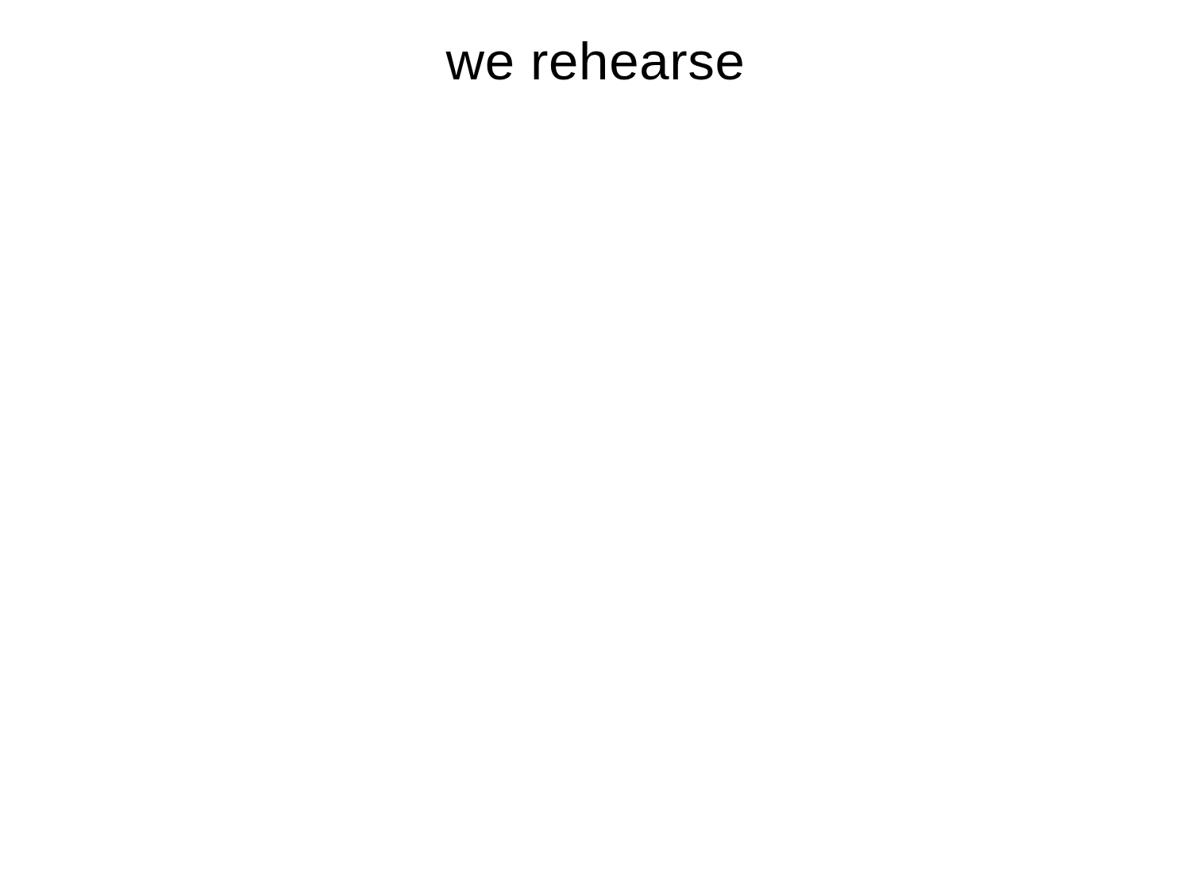we rehearse